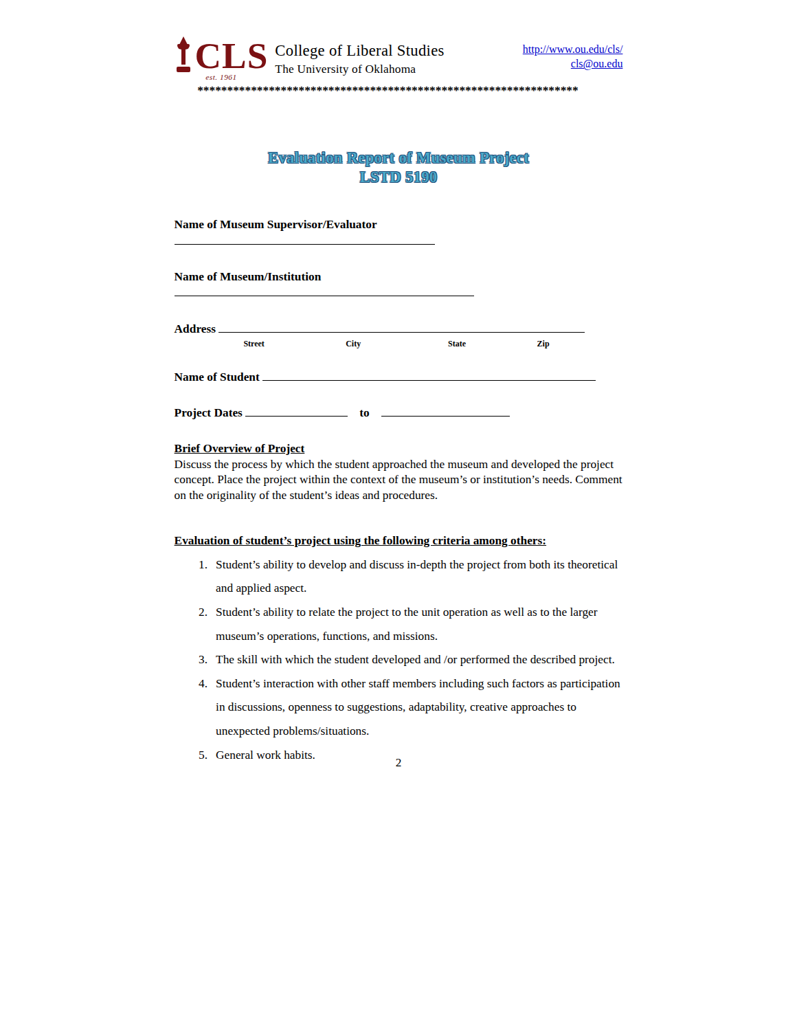CLS
est. 1961
College of Liberal Studies
The University of Oklahoma
http://www.ou.edu/cls/
cls@ou.edu
****************************************************************
Evaluation Report of Museum Project
LSTD 5190
Name of Museum Supervisor/Evaluator
Name of Museum/Institution
Address
Street City State Zip
Name of Student
Project Dates to
Brief Overview of Project
Discuss the process by which the student approached the museum and developed the project concept. Place the project within the context of the museum’s or institution’s needs. Comment on the originality of the student’s ideas and procedures.
Evaluation of student’s project using the following criteria among others:
Student’s ability to develop and discuss in-depth the project from both its theoretical and applied aspect.
Student’s ability to relate the project to the unit operation as well as to the larger museum’s operations, functions, and missions.
The skill with which the student developed and /or performed the described project.
Student’s interaction with other staff members including such factors as participation in discussions, openness to suggestions, adaptability, creative approaches to unexpected problems/situations.
General work habits.
2